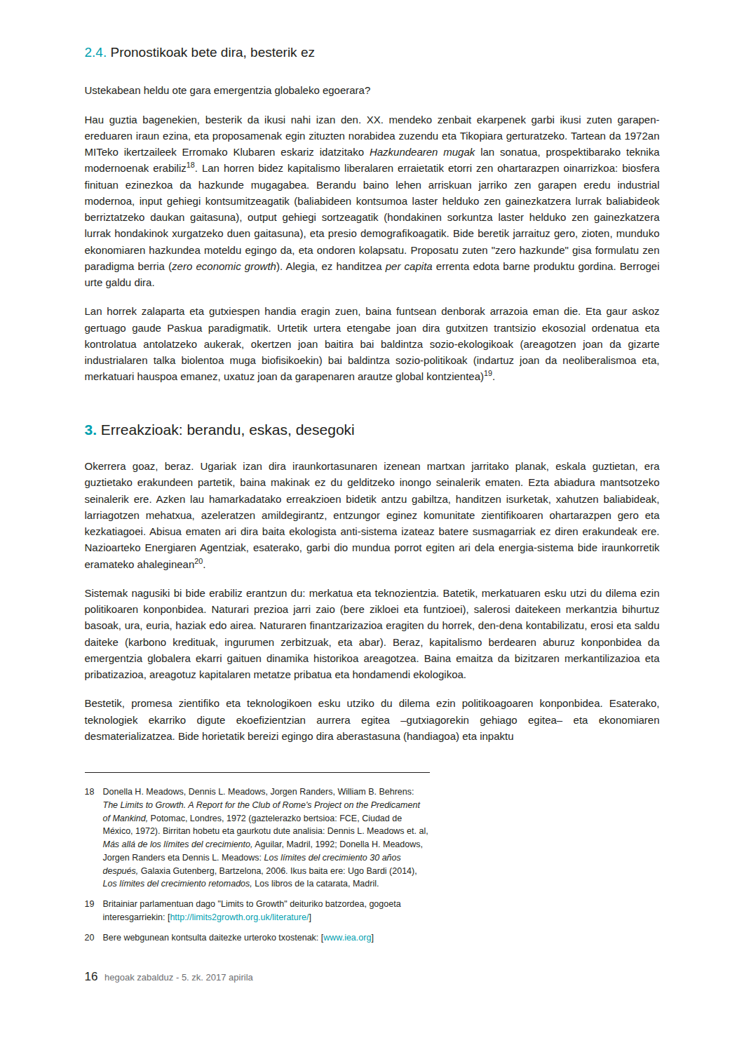2.4. Pronostikoak bete dira, besterik ez
Ustekabean heldu ote gara emergentzia globaleko egoerara?
Hau guztia bagenekien, besterik da ikusi nahi izan den. XX. mendeko zenbait ekarpenek garbi ikusi zuten garapen-ereduaren iraun ezina, eta proposamenak egin zituzten norabidea zuzendu eta Tikopiara gerturatzeko. Tartean da 1972an MITeko ikertzaileek Erromako Klubaren eskariz idatzitako Hazkundearen mugak lan sonatua, prospektibarako teknika modernoenak erabiliz18. Lan horren bidez kapitalismo liberalaren erraietatik etorri zen ohartarazpen oinarrizkoa: biosfera finituan ezinezkoa da hazkunde mugagabea. Berandu baino lehen arriskuan jarriko zen garapen eredu industrial modernoa, input gehiegi kontsumitzeagatik (baliabideen kontsumoa laster helduko zen gainezkatzera lurrak baliabideok berriztatzeko daukan gaitasuna), output gehiegi sortzeagatik (hondakinen sorkuntza laster helduko zen gainezkatzera lurrak hondakinok xurgatzeko duen gaitasuna), eta presio demografikoagatik. Bide beretik jarraituz gero, zioten, munduko ekonomiaren hazkundea moteldu egingo da, eta ondoren kolapsatu. Proposatu zuten "zero hazkunde" gisa formulatu zen paradigma berria (zero economic growth). Alegia, ez handitzea per capita errenta edota barne produktu gordina. Berrogei urte galdu dira.
Lan horrek zalaparta eta gutxiespen handia eragin zuen, baina funtsean denborak arrazoia eman die. Eta gaur askoz gertuago gaude Paskua paradigmatik. Urtetik urtera etengabe joan dira gutxitzen trantsizio ekosozial ordenatua eta kontrolatua antolatzeko aukerak, okertzen joan baitira bai baldintza sozio-ekologikoak (areagotzen joan da gizarte industrialaren talka biolentoa muga biofisikoekin) bai baldintza sozio-politikoak (indartuz joan da neoliberalismoa eta, merkatuari hauspoa emanez, uxatuz joan da garapenaren arautze global kontzientea)19.
3. Erreakzioak: berandu, eskas, desegoki
Okerrera goaz, beraz. Ugariak izan dira iraunkortasunaren izenean martxan jarritako planak, eskala guztietan, era guztietako erakundeen partetik, baina makinak ez du gelditzeko inongo seinalerik ematen. Ezta abiadura mantsotzeko seinalerik ere. Azken lau hamarkadatako erreakzioen bidetik antzu gabiltza, handitzen isurketak, xahutzen baliabideak, larriagotzen mehatxua, azeleratzen amildegirantz, entzungor eginez komunitate zientifikoaren ohartarazpen gero eta kezkatiagoei. Abisua ematen ari dira baita ekologista anti-sistema izateaz batere susmagarriak ez diren erakundeak ere. Nazioarteko Energiaren Agentziak, esaterako, garbi dio mundua porrot egiten ari dela energia-sistema bide iraunkorretik eramateko ahaleginean20.
Sistemak nagusiki bi bide erabiliz erantzun du: merkatua eta teknozientzia. Batetik, merkatuaren esku utzi du dilema ezin politikoaren konponbidea. Naturari prezioa jarri zaio (bere zikloei eta funtzioei), salerosi daitekeen merkantzia bihurtuz basoak, ura, euria, haziak edo airea. Naturaren finantzarizazioa eragiten du horrek, den-dena kontabilizatu, erosi eta saldu daiteke (karbono kredituak, ingurumen zerbitzuak, eta abar). Beraz, kapitalismo berdearen aburuz konponbidea da emergentzia globalera ekarri gaituen dinamika historikoa areagotzea. Baina emaitza da bizitzaren merkantilizazioa eta pribatizazioa, areagotuz kapitalaren metatze pribatua eta hondamendi ekologikoa.
Bestetik, promesa zientifiko eta teknologikoen esku utziko du dilema ezin politikoagoaren konponbidea. Esaterako, teknologiek ekarriko digute ekoefizientzian aurrera egitea –gutxiagorekin gehiago egitea– eta ekonomiaren desmaterializatzea. Bide horietatik bereizi egingo dira aberastasuna (handiagoa) eta inpaktu
18
Donella H. Meadows, Dennis L. Meadows, Jorgen Randers, William B. Behrens: The Limits to Growth. A Report for the Club of Rome's Project on the Predicament of Mankind, Potomac, Londres, 1972 (gaztelerazko bertsioa: FCE, Ciudad de México, 1972). Birritan hobetu eta gaurkotu dute analisia: Dennis L. Meadows et. al, Más allá de los límites del crecimiento, Aguilar, Madril, 1992; Donella H. Meadows, Jorgen Randers eta Dennis L. Meadows: Los límites del crecimiento 30 años después, Galaxia Gutenberg, Bartzelona, 2006. Ikus baita ere: Ugo Bardi (2014), Los límites del crecimiento retomados, Los libros de la catarata, Madril.
19
Britainiar parlamentuan dago "Limits to Growth" deituriko batzordea, gogoeta interesgarriekin: [http://limits2growth.org.uk/literature/]
20
Bere webgunean kontsulta daitezke urteroko txostenak: [www.iea.org]
16 hegoak zabalduz - 5. zk. 2017 apirila